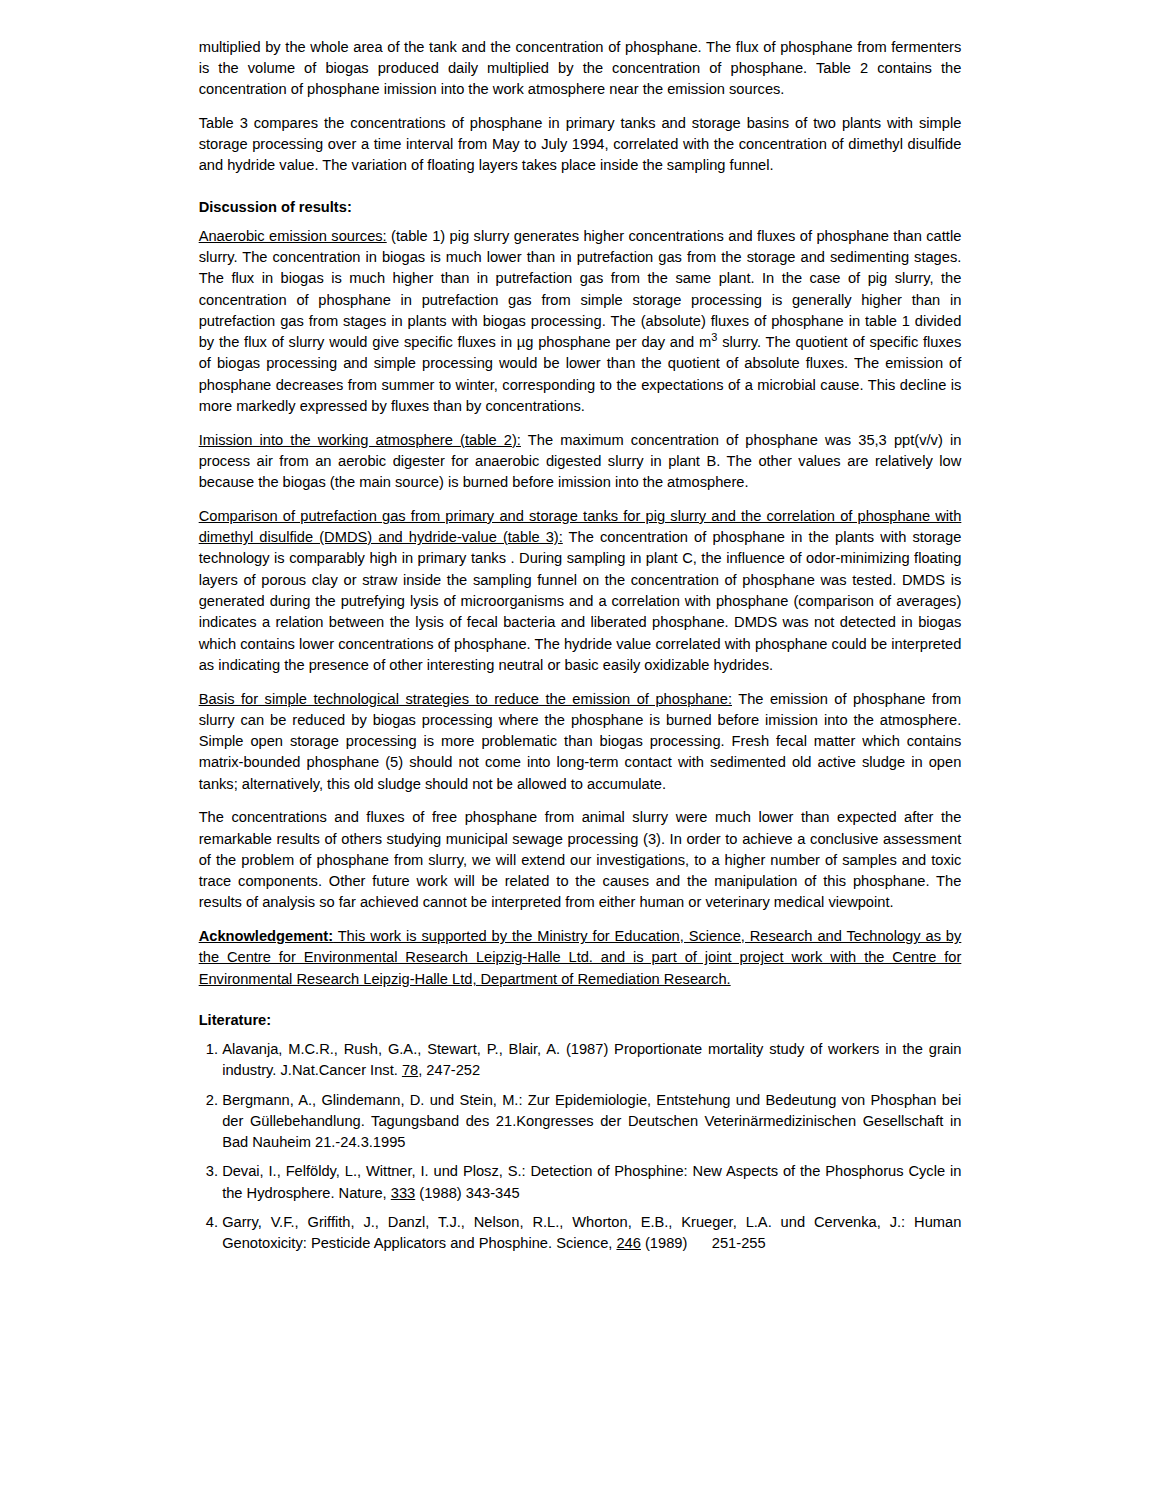multiplied by the whole area of the tank and the concentration of phosphane. The flux of phosphane from fermenters is the volume of biogas produced daily multiplied by the concentration of phosphane. Table 2 contains the concentration of phosphane imission into the work atmosphere near the emission sources.
Table 3 compares the concentrations of phosphane in primary tanks and storage basins of two plants with simple storage processing over a time interval from May to July 1994, correlated with the concentration of dimethyl disulfide and hydride value. The variation of floating layers takes place inside the sampling funnel.
Discussion of results:
Anaerobic emission sources: (table 1) pig slurry generates higher concentrations and fluxes of phosphane than cattle slurry. The concentration in biogas is much lower than in putrefaction gas from the storage and sedimenting stages. The flux in biogas is much higher than in putrefaction gas from the same plant. In the case of pig slurry, the concentration of phosphane in putrefaction gas from simple storage processing is generally higher than in putrefaction gas from stages in plants with biogas processing. The (absolute) fluxes of phosphane in table 1 divided by the flux of slurry would give specific fluxes in µg phosphane per day and m3 slurry. The quotient of specific fluxes of biogas processing and simple processing would be lower than the quotient of absolute fluxes. The emission of phosphane decreases from summer to winter, corresponding to the expectations of a microbial cause. This decline is more markedly expressed by fluxes than by concentrations.
Imission into the working atmosphere (table 2): The maximum concentration of phosphane was 35,3 ppt(v/v) in process air from an aerobic digester for anaerobic digested slurry in plant B. The other values are relatively low because the biogas (the main source) is burned before imission into the atmosphere.
Comparison of putrefaction gas from primary and storage tanks for pig slurry and the correlation of phosphane with dimethyl disulfide (DMDS) and hydride-value (table 3): The concentration of phosphane in the plants with storage technology is comparably high in primary tanks . During sampling in plant C, the influence of odor-minimizing floating layers of porous clay or straw inside the sampling funnel on the concentration of phosphane was tested. DMDS is generated during the putrefying lysis of microorganisms and a correlation with phosphane (comparison of averages) indicates a relation between the lysis of fecal bacteria and liberated phosphane. DMDS was not detected in biogas which contains lower concentrations of phosphane. The hydride value correlated with phosphane could be interpreted as indicating the presence of other interesting neutral or basic easily oxidizable hydrides.
Basis for simple technological strategies to reduce the emission of phosphane: The emission of phosphane from slurry can be reduced by biogas processing where the phosphane is burned before imission into the atmosphere. Simple open storage processing is more problematic than biogas processing. Fresh fecal matter which contains matrix-bounded phosphane (5) should not come into long-term contact with sedimented old active sludge in open tanks; alternatively, this old sludge should not be allowed to accumulate.
The concentrations and fluxes of free phosphane from animal slurry were much lower than expected after the remarkable results of others studying municipal sewage processing (3). In order to achieve a conclusive assessment of the problem of phosphane from slurry, we will extend our investigations, to a higher number of samples and toxic trace components. Other future work will be related to the causes and the manipulation of this phosphane. The results of analysis so far achieved cannot be interpreted from either human or veterinary medical viewpoint.
Acknowledgement: This work is supported by the Ministry for Education, Science, Research and Technology as by the Centre for Environmental Research Leipzig-Halle Ltd. and is part of joint project work with the Centre for Environmental Research Leipzig-Halle Ltd, Department of Remediation Research.
Literature:
Alavanja, M.C.R., Rush, G.A., Stewart, P., Blair, A. (1987) Proportionate mortality study of workers in the grain industry. J.Nat.Cancer Inst. 78, 247-252
Bergmann, A., Glindemann, D. und Stein, M.: Zur Epidemiologie, Entstehung und Bedeutung von Phosphan bei der Güllebehandlung. Tagungsband des 21.Kongresses der Deutschen Veterinärmedizinischen Gesellschaft in Bad Nauheim 21.-24.3.1995
Devai, I., Felföldy, L., Wittner, I. und Plosz, S.: Detection of Phosphine: New Aspects of the Phosphorus Cycle in the Hydrosphere. Nature, 333 (1988) 343-345
Garry, V.F., Griffith, J., Danzl, T.J., Nelson, R.L., Whorton, E.B., Krueger, L.A. und Cervenka, J.: Human Genotoxicity: Pesticide Applicators and Phosphine. Science, 246 (1989) 251-255